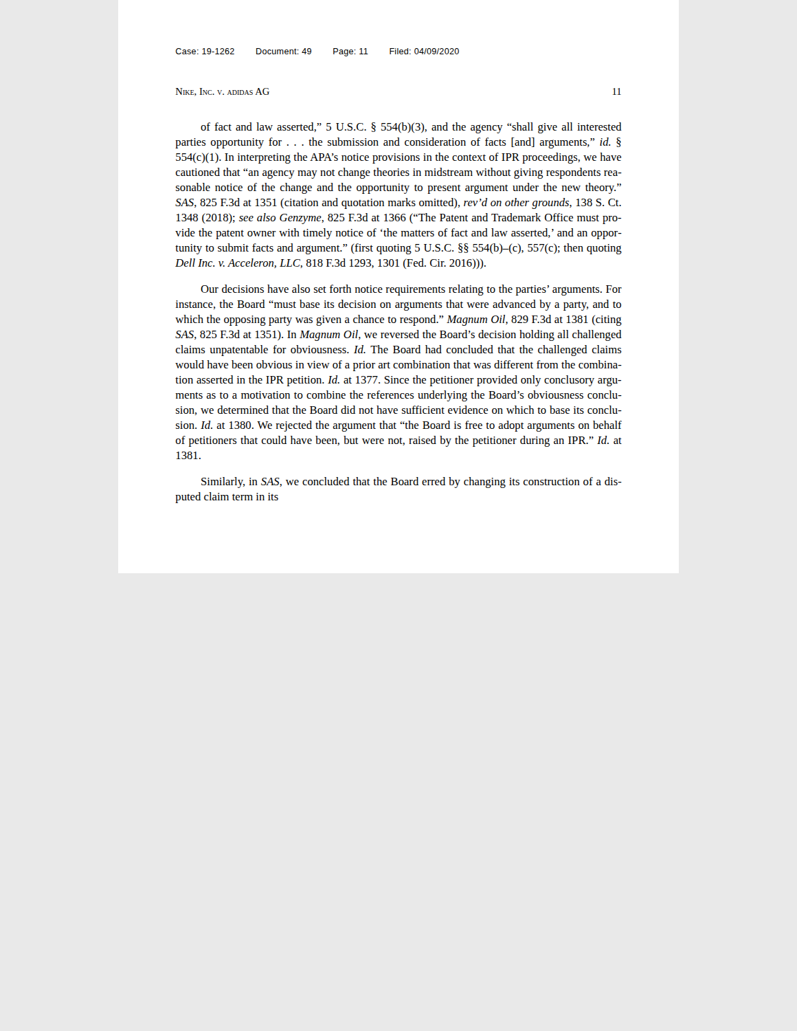Case: 19-1262 Document: 49 Page: 11 Filed: 04/09/2020
Nike, Inc. v. adidas AG 11
of fact and law asserted,” 5 U.S.C. § 554(b)(3), and the agency “shall give all interested parties opportunity for . . . the submission and consideration of facts [and] arguments,” id. § 554(c)(1). In interpreting the APA’s notice provisions in the context of IPR proceedings, we have cautioned that “an agency may not change theories in midstream without giving respondents reasonable notice of the change and the opportunity to present argument under the new theory.” SAS, 825 F.3d at 1351 (citation and quotation marks omitted), rev’d on other grounds, 138 S. Ct. 1348 (2018); see also Genzyme, 825 F.3d at 1366 (“The Patent and Trademark Office must provide the patent owner with timely notice of ‘the matters of fact and law asserted,’ and an opportunity to submit facts and argument.” (first quoting 5 U.S.C. §§ 554(b)–(c), 557(c); then quoting Dell Inc. v. Acceleron, LLC, 818 F.3d 1293, 1301 (Fed. Cir. 2016))).
Our decisions have also set forth notice requirements relating to the parties’ arguments. For instance, the Board “must base its decision on arguments that were advanced by a party, and to which the opposing party was given a chance to respond.” Magnum Oil, 829 F.3d at 1381 (citing SAS, 825 F.3d at 1351). In Magnum Oil, we reversed the Board’s decision holding all challenged claims unpatentable for obviousness. Id. The Board had concluded that the challenged claims would have been obvious in view of a prior art combination that was different from the combination asserted in the IPR petition. Id. at 1377. Since the petitioner provided only conclusory arguments as to a motivation to combine the references underlying the Board’s obviousness conclusion, we determined that the Board did not have sufficient evidence on which to base its conclusion. Id. at 1380. We rejected the argument that “the Board is free to adopt arguments on behalf of petitioners that could have been, but were not, raised by the petitioner during an IPR.” Id. at 1381.
Similarly, in SAS, we concluded that the Board erred by changing its construction of a disputed claim term in its